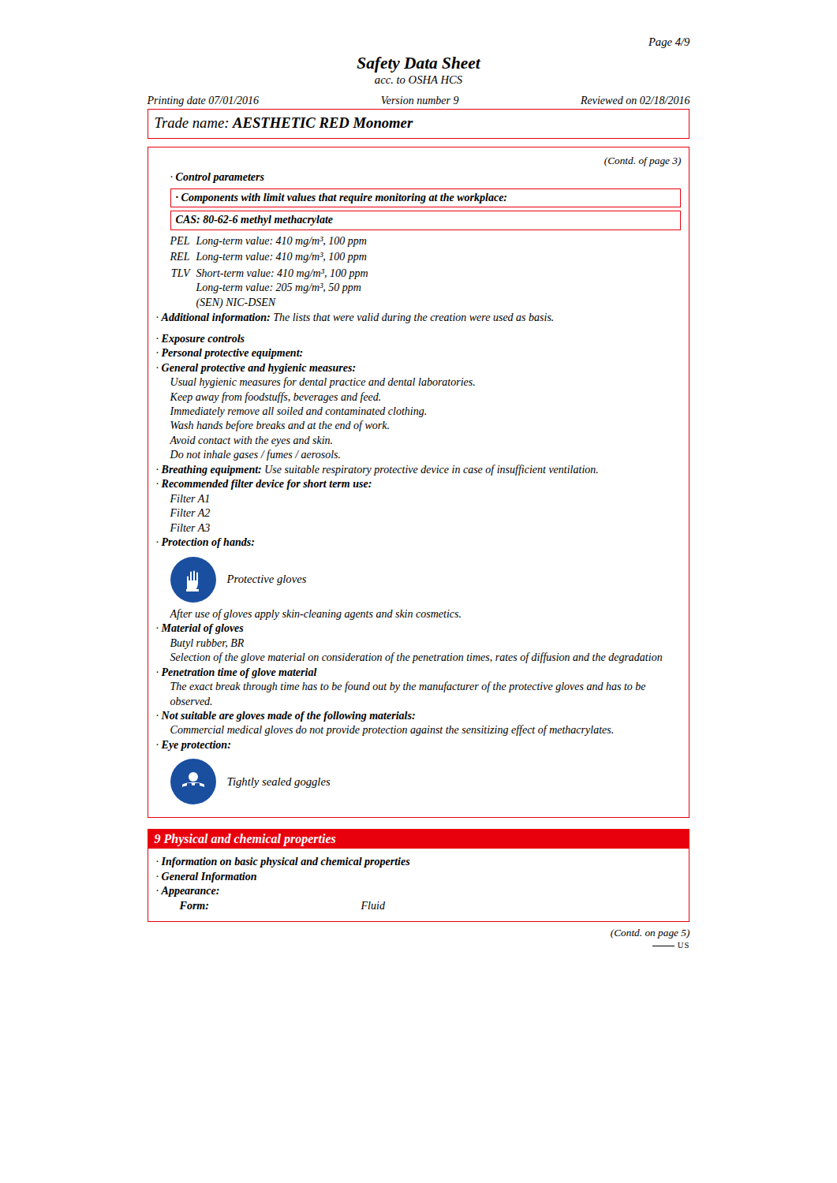Page 4/9
Safety Data Sheet
acc. to OSHA HCS
Printing date 07/01/2016 Version number 9 Reviewed on 02/18/2016
Trade name: AESTHETIC RED Monomer
(Contd. of page 3)
· Control parameters
· Components with limit values that require monitoring at the workplace:
CAS: 80-62-6 methyl methacrylate
| PEL | Long-term value: 410 mg/m³, 100 ppm |
| REL | Long-term value: 410 mg/m³, 100 ppm |
| TLV | Short-term value: 410 mg/m³, 100 ppm Long-term value: 205 mg/m³, 50 ppm (SEN) NIC-DSEN |
· Additional information: The lists that were valid during the creation were used as basis.
· Exposure controls
· Personal protective equipment:
· General protective and hygienic measures:
Usual hygienic measures for dental practice and dental laboratories.
Keep away from foodstuffs, beverages and feed.
Immediately remove all soiled and contaminated clothing.
Wash hands before breaks and at the end of work.
Avoid contact with the eyes and skin.
Do not inhale gases / fumes / aerosols.
· Breathing equipment: Use suitable respiratory protective device in case of insufficient ventilation.
· Recommended filter device for short term use:
Filter A1
Filter A2
Filter A3
· Protection of hands:
Protective gloves
After use of gloves apply skin-cleaning agents and skin cosmetics.
· Material of gloves
Butyl rubber, BR
Selection of the glove material on consideration of the penetration times, rates of diffusion and the degradation
· Penetration time of glove material
The exact break through time has to be found out by the manufacturer of the protective gloves and has to be observed.
· Not suitable are gloves made of the following materials:
Commercial medical gloves do not provide protection against the sensitizing effect of methacrylates.
· Eye protection:
Tightly sealed goggles
9 Physical and chemical properties
· Information on basic physical and chemical properties
· General Information
· Appearance:
Form: Fluid
(Contd. on page 5)
US